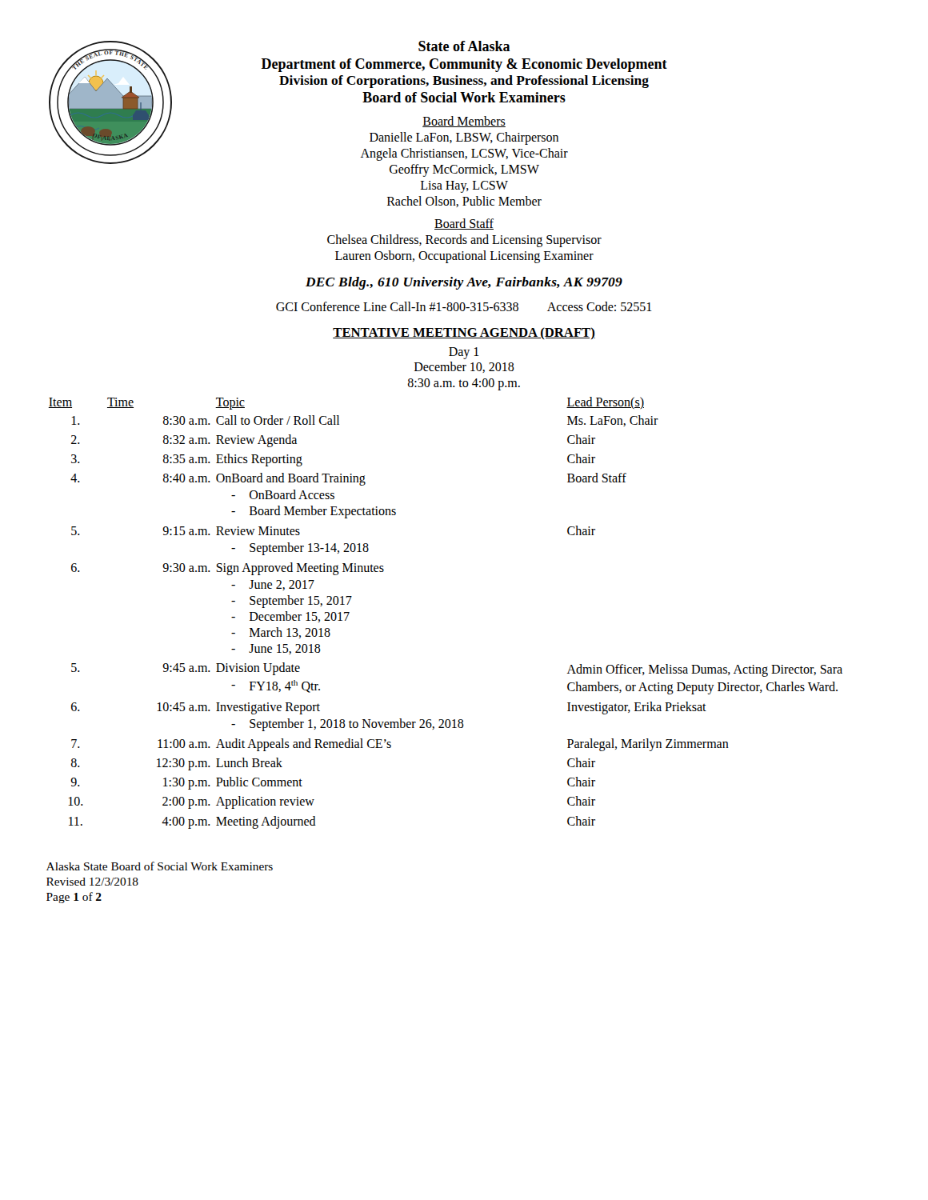THE SEAL OF THE STATE OF ALASKA
State of Alaska
Department of Commerce, Community & Economic Development
Division of Corporations, Business, and Professional Licensing
Board of Social Work Examiners
Board Members
Danielle LaFon, LBSW, Chairperson
Angela Christiansen, LCSW, Vice-Chair
Geoffry McCormick, LMSW
Lisa Hay, LCSW
Rachel Olson, Public Member
Board Staff
Chelsea Childress, Records and Licensing Supervisor
Lauren Osborn, Occupational Licensing Examiner
DEC Bldg., 610 University Ave, Fairbanks, AK 99709
GCI Conference Line Call-In #1-800-315-6338 Access Code: 52551
TENTATIVE MEETING AGENDA (DRAFT)
Day 1
December 10, 2018
8:30 a.m. to 4:00 p.m.
| Item | Time | Topic | Lead Person(s) |
| --- | --- | --- | --- |
| 1. | 8:30 a.m. | Call to Order / Roll Call | Ms. LaFon, Chair |
| 2. | 8:32 a.m. | Review Agenda | Chair |
| 3. | 8:35 a.m. | Ethics Reporting | Chair |
| 4. | 8:40 a.m. | OnBoard and Board Training OnBoard Access Board Member Expectations | Board Staff |
| 5. | 9:15 a.m. | Review Minutes September 13-14, 2018 | Chair |
| 6. | 9:30 a.m. | Sign Approved Meeting Minutes June 2, 2017 September 15, 2017 December 15, 2017 March 13, 2018 June 15, 2018 | |
| 5. | 9:45 a.m. | Division Update FY18, 4 th Qtr. | Admin Officer, Melissa Dumas, Acting Director, Sara Chambers, or Acting Deputy Director, Charles Ward. |
| 6. | 10:45 a.m. | Investigative Report September 1, 2018 to November 26, 2018 | Investigator, Erika Prieksat |
| 7. | 11:00 a.m. | Audit Appeals and Remedial CE’s | Paralegal, Marilyn Zimmerman |
| 8. | 12:30 p.m. | Lunch Break | Chair |
| 9. | 1:30 p.m. | Public Comment | Chair |
| 10. | 2:00 p.m. | Application review | Chair |
| 11. | 4:00 p.m. | Meeting Adjourned | Chair |
Alaska State Board of Social Work Examiners
Revised 12/3/2018
Page 1 of 2